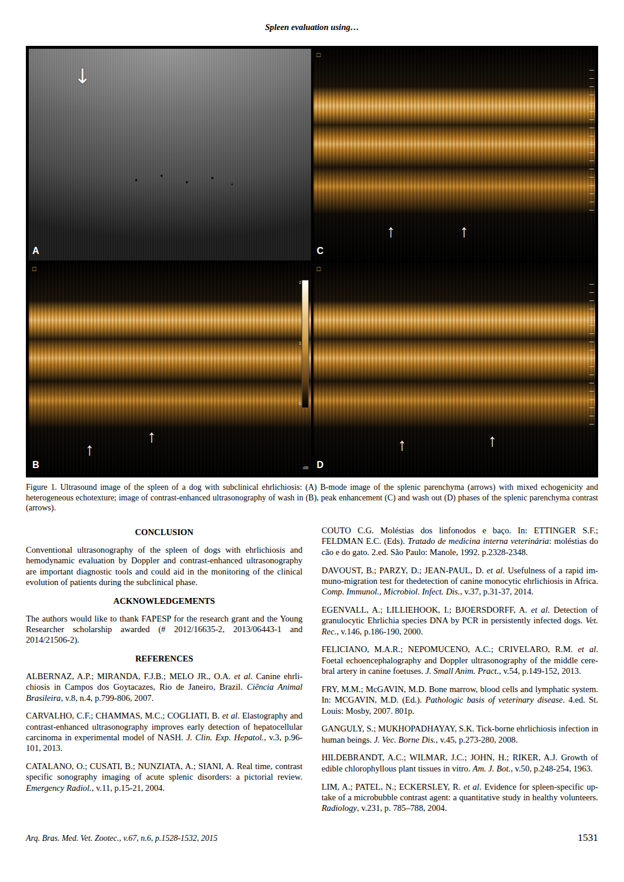Spleen evaluation using…
↗ A
□
↑ ↑ C
□
2 1 0
dB
↑ ↑ B
□
↑ ↑ D
Figure 1. Ultrasound image of the spleen of a dog with subclinical ehrlichiosis: (A) B-mode image of the splenic parenchyma (arrows) with mixed echogenicity and heterogeneous echotexture; image of contrast-enhanced ultrasonography of wash in (B), peak enhancement (C) and wash out (D) phases of the splenic parenchyma contrast (arrows).
Conclusion
Conventional ultrasonography of the spleen of dogs with ehrlichiosis and hemodynamic evaluation by Doppler and contrast-enhanced ultrasonography are important diagnostic tools and could aid in the monitoring of the clinical evolution of patients during the subclinical phase.
Acknowledgements
The authors would like to thank FAPESP for the research grant and the Young Researcher scholarship awarded (# 2012/16635-2, 2013/06443-1 and 2014/21506-2).
References
ALBERNAZ, A.P.; MIRANDA, F.J.B.; MELO JR., O.A. et al. Canine ehrlichiosis in Campos dos Goytacazes, Rio de Janeiro, Brazil. Ciência Animal Brasileira, v.8, n.4, p.799-806, 2007.
CARVALHO, C.F.; CHAMMAS, M.C.; COGLIATI, B. et al. Elastography and contrast-enhanced ultrasonography improves early detection of hepatocellular carcinoma in experimental model of NASH. J. Clin. Exp. Hepatol., v.3, p.96-101, 2013.
CATALANO, O.; CUSATI, B.; NUNZIATA, A.; SIANI, A. Real time, contrast specific sonography imaging of acute splenic disorders: a pictorial review. Emergency Radiol., v.11, p.15-21, 2004.
COUTO C.G. Moléstias dos linfonodos e baço. In: ETTINGER S.F.; FELDMAN E.C. (Eds). Tratado de medicina interna veterinária: moléstias do cão e do gato. 2.ed. São Paulo: Manole, 1992. p.2328-2348.
DAVOUST, B.; PARZY, D.; JEAN-PAUL, D. et al. Usefulness of a rapid immuno-migration test for thedetection of canine monocytic ehrlichiosis in Africa. Comp. Immunol., Microbiol. Infect. Dis., v.37, p.31-37, 2014.
EGENVALL, A.; LILLIEHOOK, I.; BJOERSDORFF, A. et al. Detection of granulocytic Ehrlichia species DNA by PCR in persistently infected dogs. Vet. Rec., v.146, p.186-190, 2000.
FELICIANO, M.A.R.; NEPOMUCENO, A.C.; CRIVELARO, R.M. et al. Foetal echoencephalography and Doppler ultrasonography of the middle cerebral artery in canine foetuses. J. Small Anim. Pract., v.54, p.149-152, 2013.
FRY, M.M.; McGAVIN, M.D. Bone marrow, blood cells and lymphatic system. In: MCGAVIN, M.D. (Ed.). Pathologic basis of veterinary disease. 4.ed. St. Louis: Mosby, 2007. 801p.
GANGULY, S.; MUKHOPADHAYAY, S.K. Tick-borne ehrlichiosis infection in human beings. J. Vec. Borne Dis., v.45, p.273-280, 2008.
HILDEBRANDT, A.C.; WILMAR, J.C.; JOHN, H.; RIKER, A.J. Growth of edible chlorophyllous plant tissues in vitro. Am. J. Bot., v.50, p.248-254, 1963.
LIM, A.; PATEL, N.; ECKERSLEY, R. et al. Evidence for spleen-specific uptake of a microbubble contrast agent: a quantitative study in healthy volunteers. Radiology, v.231, p. 785–788, 2004.
Arq. Bras. Med. Vet. Zootec., v.67, n.6, p.1528-1532, 2015 1531